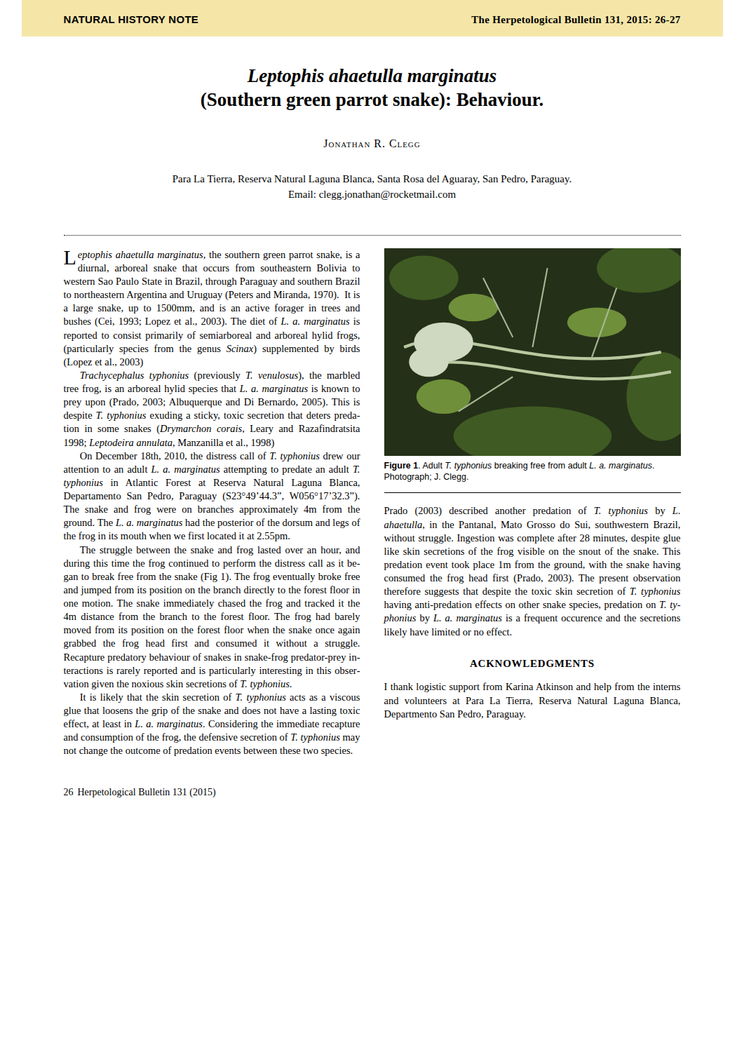Natural History Note
The Herpetological Bulletin 131, 2015: 26-27
Leptophis ahaetulla marginatus
(Southern green parrot snake): Behaviour.
Jonathan R. Clegg
Para La Tierra, Reserva Natural Laguna Blanca, Santa Rosa del Aguaray, San Pedro, Paraguay.
Email: clegg.jonathan@rocketmail.com
Leptophis ahaetulla marginatus, the southern green parrot snake, is a diurnal, arboreal snake that occurs from southeastern Bolivia to western Sao Paulo State in Brazil, through Paraguay and southern Brazil to northeastern Argentina and Uruguay (Peters and Miranda, 1970). It is a large snake, up to 1500mm, and is an active forager in trees and bushes (Cei, 1993; Lopez et al., 2003). The diet of L. a. marginatus is reported to consist primarily of semiarboreal and arboreal hylid frogs, (particularly species from the genus Scinax) supplemented by birds (Lopez et al., 2003)
Trachycephalus typhonius (previously T. venulosus), the marbled tree frog, is an arboreal hylid species that L. a. marginatus is known to prey upon (Prado, 2003; Albuquerque and Di Bernardo, 2005). This is despite T. typhonius exuding a sticky, toxic secretion that deters predation in some snakes (Drymarchon corais, Leary and Razafindratsita 1998; Leptodeira annulata, Manzanilla et al., 1998)
On December 18th, 2010, the distress call of T. typhonius drew our attention to an adult L. a. marginatus attempting to predate an adult T. typhonius in Atlantic Forest at Reserva Natural Laguna Blanca, Departamento San Pedro, Paraguay (S23°49’44.3”, W056°17’32.3”). The snake and frog were on branches approximately 4m from the ground. The L. a. marginatus had the posterior of the dorsum and legs of the frog in its mouth when we first located it at 2.55pm.
The struggle between the snake and frog lasted over an hour, and during this time the frog continued to perform the distress call as it began to break free from the snake (Fig 1). The frog eventually broke free and jumped from its position on the branch directly to the forest floor in one motion. The snake immediately chased the frog and tracked it the 4m distance from the branch to the forest floor. The frog had barely moved from its position on the forest floor when the snake once again grabbed the frog head first and consumed it without a struggle. Recapture predatory behaviour of snakes in snake-frog predator-prey interactions is rarely reported and is particularly interesting in this observation given the noxious skin secretions of T. typhonius.
It is likely that the skin secretion of T. typhonius acts as a viscous glue that loosens the grip of the snake and does not have a lasting toxic effect, at least in L. a. marginatus. Considering the immediate recapture and consumption of the frog, the defensive secretion of T. typhonius may not change the outcome of predation events between these two species.
Figure 1. Adult T. typhonius breaking free from adult L. a. marginatus. Photograph; J. Clegg.
Prado (2003) described another predation of T. typhonius by L. ahaetulla, in the Pantanal, Mato Grosso do Sui, southwestern Brazil, without struggle. Ingestion was complete after 28 minutes, despite glue like skin secretions of the frog visible on the snout of the snake. This predation event took place 1m from the ground, with the snake having consumed the frog head first (Prado, 2003). The present observation therefore suggests that despite the toxic skin secretion of T. typhonius having anti-predation effects on other snake species, predation on T. typhonius by L. a. marginatus is a frequent occurence and the secretions likely have limited or no effect.
ACKNOWLEDGMENTS
I thank logistic support from Karina Atkinson and help from the interns and volunteers at Para La Tierra, Reserva Natural Laguna Blanca, Departmento San Pedro, Paraguay.
26 Herpetological Bulletin 131 (2015)